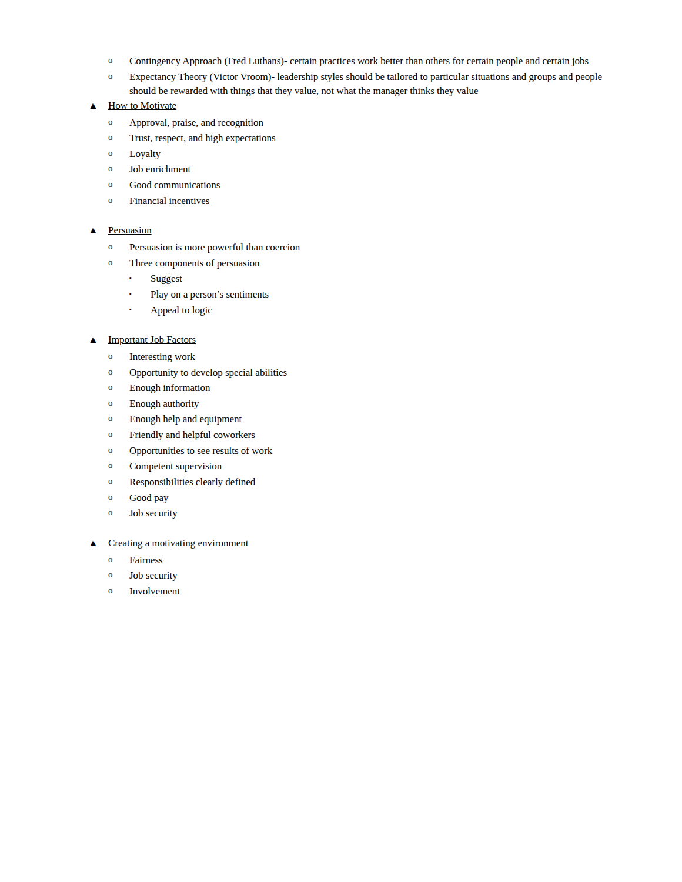o Contingency Approach (Fred Luthans)- certain practices work better than others for certain people and certain jobs
o Expectancy Theory (Victor Vroom)- leadership styles should be tailored to particular situations and groups and people should be rewarded with things that they value, not what the manager thinks they value
▲ How to Motivate
o Approval, praise, and recognition
o Trust, respect, and high expectations
o Loyalty
o Job enrichment
o Good communications
o Financial incentives
▲ Persuasion
o Persuasion is more powerful than coercion
o Three components of persuasion
▪Suggest
▪Play on a person’s sentiments
▪Appeal to logic
▲ Important Job Factors
o Interesting work
o Opportunity to develop special abilities
o Enough information
o Enough authority
o Enough help and equipment
o Friendly and helpful coworkers
o Opportunities to see results of work
o Competent supervision
o Responsibilities clearly defined
o Good pay
o Job security
▲ Creating a motivating environment
o Fairness
o Job security
o Involvement